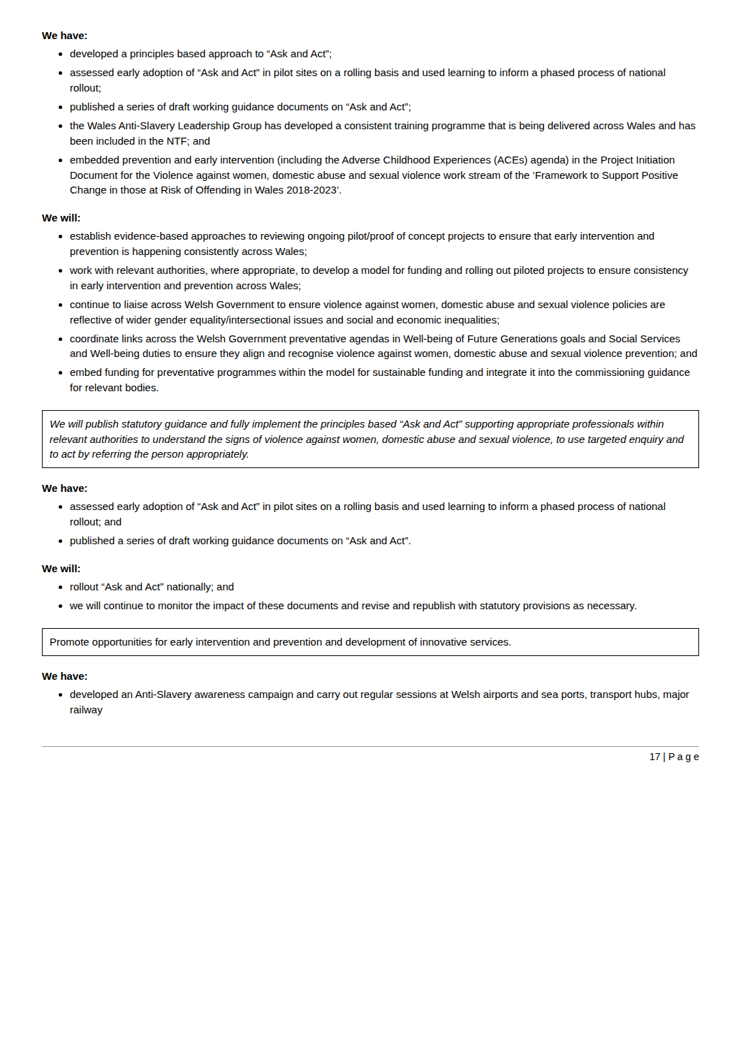We have:
developed a principles based approach to “Ask and Act”;
assessed early adoption of “Ask and Act” in pilot sites on a rolling basis and used learning to inform a phased process of national rollout;
published a series of draft working guidance documents on “Ask and Act”;
the Wales Anti-Slavery Leadership Group has developed a consistent training programme that is being delivered across Wales and has been included in the NTF; and
embedded prevention and early intervention (including the Adverse Childhood Experiences (ACEs) agenda) in the Project Initiation Document for the Violence against women, domestic abuse and sexual violence work stream of the ‘Framework to Support Positive Change in those at Risk of Offending in Wales 2018-2023’.
We will:
establish evidence-based approaches to reviewing ongoing pilot/proof of concept projects to ensure that early intervention and prevention is happening consistently across Wales;
work with relevant authorities, where appropriate, to develop a model for funding and rolling out piloted projects to ensure consistency in early intervention and prevention across Wales;
continue to liaise across Welsh Government to ensure violence against women, domestic abuse and sexual violence policies are reflective of wider gender equality/intersectional issues and social and economic inequalities;
coordinate links across the Welsh Government preventative agendas in Well-being of Future Generations goals and Social Services and Well-being duties to ensure they align and recognise violence against women, domestic abuse and sexual violence prevention; and
embed funding for preventative programmes within the model for sustainable funding and integrate it into the commissioning guidance for relevant bodies.
We will publish statutory guidance and fully implement the principles based “Ask and Act” supporting appropriate professionals within relevant authorities to understand the signs of violence against women, domestic abuse and sexual violence, to use targeted enquiry and to act by referring the person appropriately.
We have:
assessed early adoption of “Ask and Act” in pilot sites on a rolling basis and used learning to inform a phased process of national rollout; and
published a series of draft working guidance documents on “Ask and Act”.
We will:
rollout “Ask and Act” nationally; and
we will continue to monitor the impact of these documents and revise and republish with statutory provisions as necessary.
Promote opportunities for early intervention and prevention and development of innovative services.
We have:
developed an Anti-Slavery awareness campaign and carry out regular sessions at Welsh airports and sea ports, transport hubs, major railway
17 | P a g e